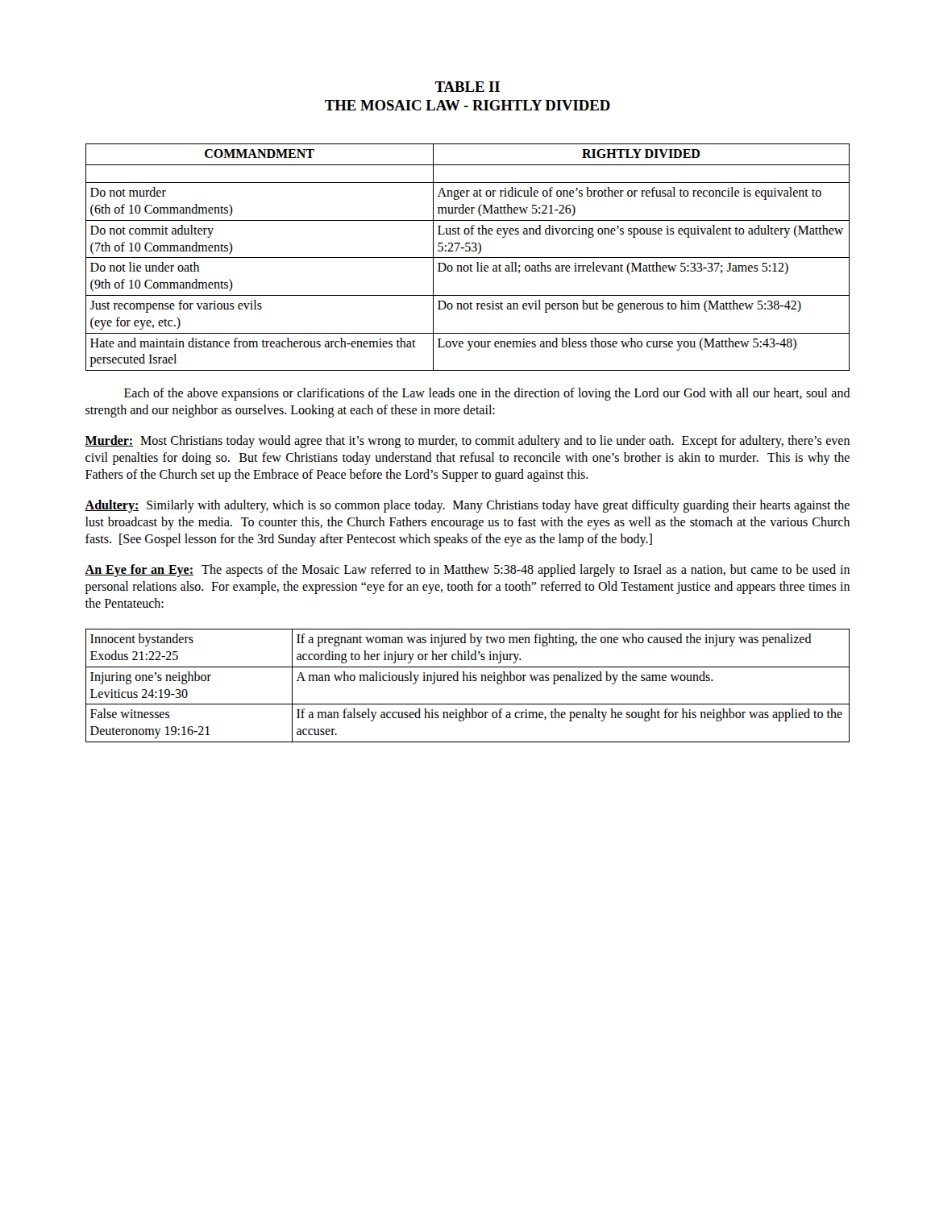TABLE IITHE MOSAIC LAW - RIGHTLY DIVIDED
| COMMANDMENT | RIGHTLY DIVIDED |
| --- | --- |
| Do not murder (6th of 10 Commandments) | Anger at or ridicule of one’s brother or refusal to reconcile is equivalent to murder (Matthew 5:21-26) |
| Do not commit adultery (7th of 10 Commandments) | Lust of the eyes and divorcing one’s spouse is equivalent to adultery (Matthew 5:27-53) |
| Do not lie under oath (9th of 10 Commandments) | Do not lie at all; oaths are irrelevant (Matthew 5:33-37; James 5:12) |
| Just recompense for various evils (eye for eye, etc.) | Do not resist an evil person but be generous to him (Matthew 5:38-42) |
| Hate and maintain distance from treacherous arch-enemies that persecuted Israel | Love your enemies and bless those who curse you (Matthew 5:43-48) |
Each of the above expansions or clarifications of the Law leads one in the direction of loving the Lord our God with all our heart, soul and strength and our neighbor as ourselves. Looking at each of these in more detail:
Murder: Most Christians today would agree that it’s wrong to murder, to commit adultery and to lie under oath. Except for adultery, there’s even civil penalties for doing so. But few Christians today understand that refusal to reconcile with one’s brother is akin to murder. This is why the Fathers of the Church set up the Embrace of Peace before the Lord’s Supper to guard against this.
Adultery: Similarly with adultery, which is so common place today. Many Christians today have great difficulty guarding their hearts against the lust broadcast by the media. To counter this, the Church Fathers encourage us to fast with the eyes as well as the stomach at the various Church fasts. [See Gospel lesson for the 3rd Sunday after Pentecost which speaks of the eye as the lamp of the body.]
An Eye for an Eye: The aspects of the Mosaic Law referred to in Matthew 5:38-48 applied largely to Israel as a nation, but came to be used in personal relations also. For example, the expression “eye for an eye, tooth for a tooth” referred to Old Testament justice and appears three times in the Pentateuch:
| Innocent bystanders Exodus 21:22-25 | If a pregnant woman was injured by two men fighting, the one who caused the injury was penalized according to her injury or her child’s injury. |
| Injuring one’s neighbor Leviticus 24:19-30 | A man who maliciously injured his neighbor was penalized by the same wounds. |
| False witnesses Deuteronomy 19:16-21 | If a man falsely accused his neighbor of a crime, the penalty he sought for his neighbor was applied to the accuser. |